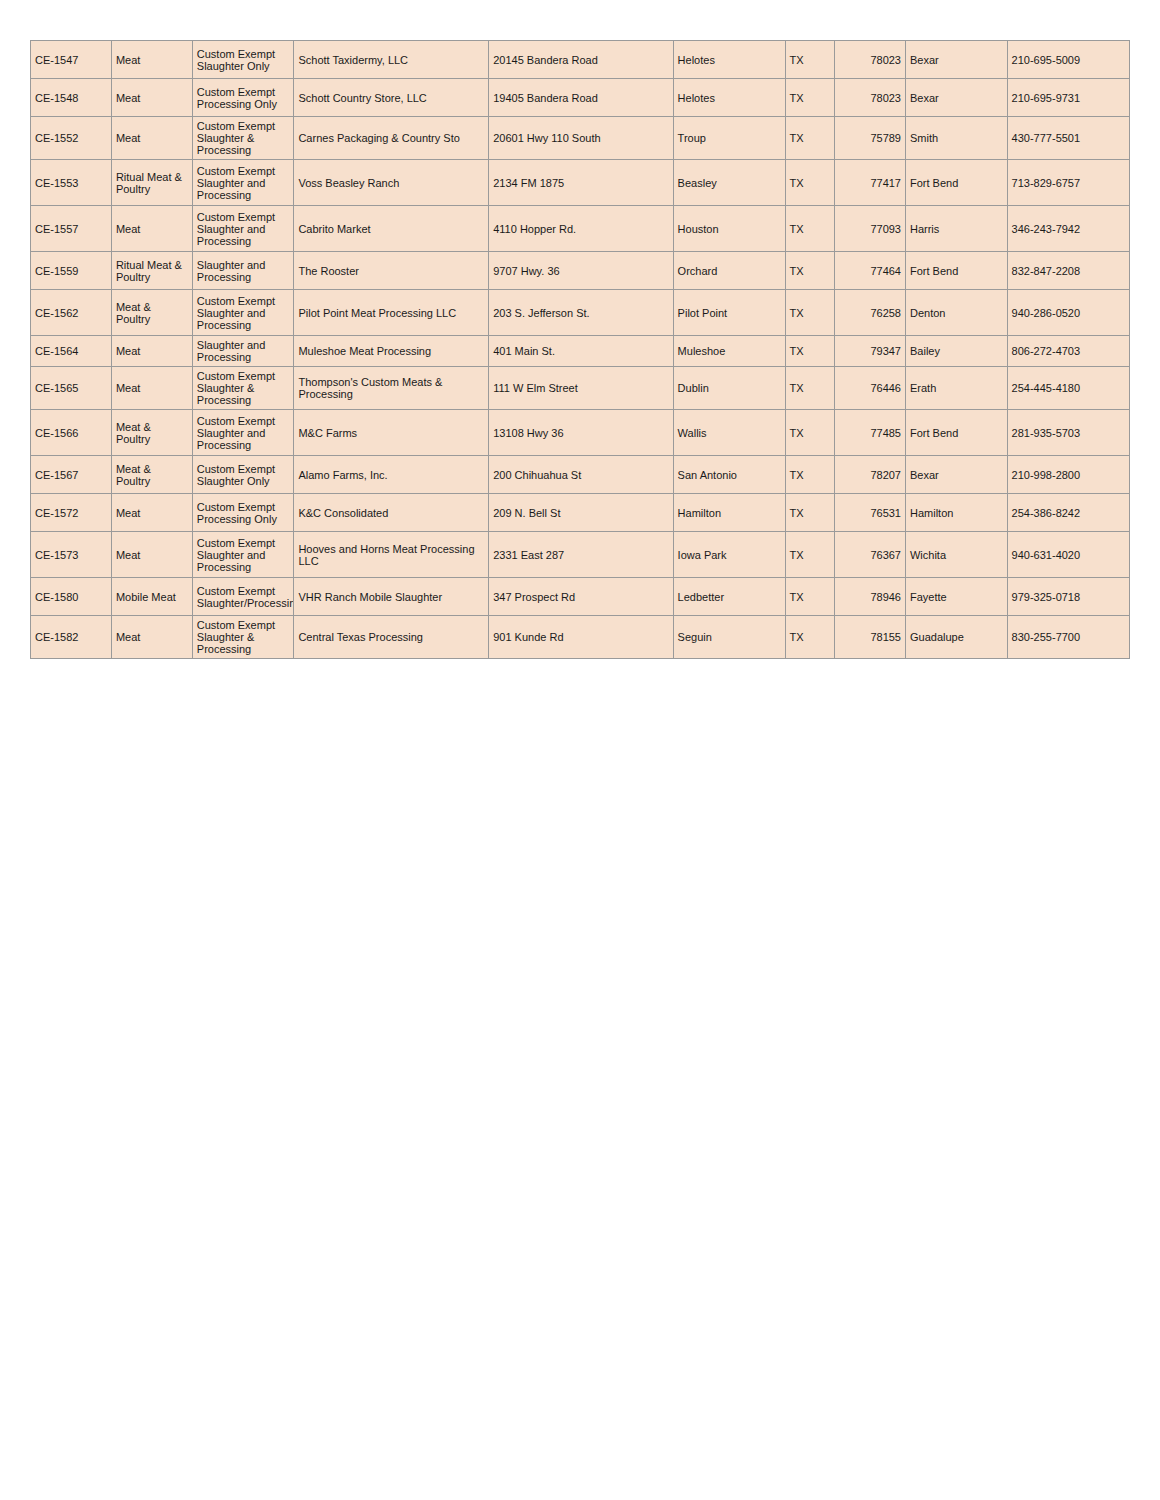| CE-1547 | Meat | Custom Exempt Slaughter Only | Schott Taxidermy, LLC | 20145 Bandera Road | Helotes | TX | 78023 | Bexar | 210-695-5009 |
| CE-1548 | Meat | Custom Exempt Processing Only | Schott Country Store, LLC | 19405 Bandera Road | Helotes | TX | 78023 | Bexar | 210-695-9731 |
| CE-1552 | Meat | Custom Exempt Slaughter & Processing | Carnes Packaging & Country Sto | 20601 Hwy 110 South | Troup | TX | 75789 | Smith | 430-777-5501 |
| CE-1553 | Ritual Meat & Poultry | Custom Exempt Slaughter and Processing | Voss Beasley Ranch | 2134 FM 1875 | Beasley | TX | 77417 | Fort Bend | 713-829-6757 |
| CE-1557 | Meat | Custom Exempt Slaughter and Processing | Cabrito Market | 4110 Hopper Rd. | Houston | TX | 77093 | Harris | 346-243-7942 |
| CE-1559 | Ritual Meat & Poultry | Slaughter and Processing | The Rooster | 9707 Hwy. 36 | Orchard | TX | 77464 | Fort Bend | 832-847-2208 |
| CE-1562 | Meat & Poultry | Custom Exempt Slaughter and Processing | Pilot Point Meat Processing LLC | 203 S. Jefferson St. | Pilot Point | TX | 76258 | Denton | 940-286-0520 |
| CE-1564 | Meat | Slaughter and Processing | Muleshoe Meat Processing | 401 Main St. | Muleshoe | TX | 79347 | Bailey | 806-272-4703 |
| CE-1565 | Meat | Custom Exempt Slaughter & Processing | Thompson's Custom Meats & Processing | 111 W Elm Street | Dublin | TX | 76446 | Erath | 254-445-4180 |
| CE-1566 | Meat & Poultry | Custom Exempt Slaughter and Processing | M&C Farms | 13108 Hwy 36 | Wallis | TX | 77485 | Fort Bend | 281-935-5703 |
| CE-1567 | Meat & Poultry | Custom Exempt Slaughter Only | Alamo Farms, Inc. | 200 Chihuahua St | San Antonio | TX | 78207 | Bexar | 210-998-2800 |
| CE-1572 | Meat | Custom Exempt Processing Only | K&C Consolidated | 209 N. Bell St | Hamilton | TX | 76531 | Hamilton | 254-386-8242 |
| CE-1573 | Meat | Custom Exempt Slaughter and Processing | Hooves and Horns Meat Processing LLC | 2331 East 287 | Iowa Park | TX | 76367 | Wichita | 940-631-4020 |
| CE-1580 | Mobile Meat | Custom Exempt Slaughter/Processing | VHR Ranch Mobile Slaughter | 347 Prospect Rd | Ledbetter | TX | 78946 | Fayette | 979-325-0718 |
| CE-1582 | Meat | Custom Exempt Slaughter & Processing | Central Texas Processing | 901 Kunde Rd | Seguin | TX | 78155 | Guadalupe | 830-255-7700 |